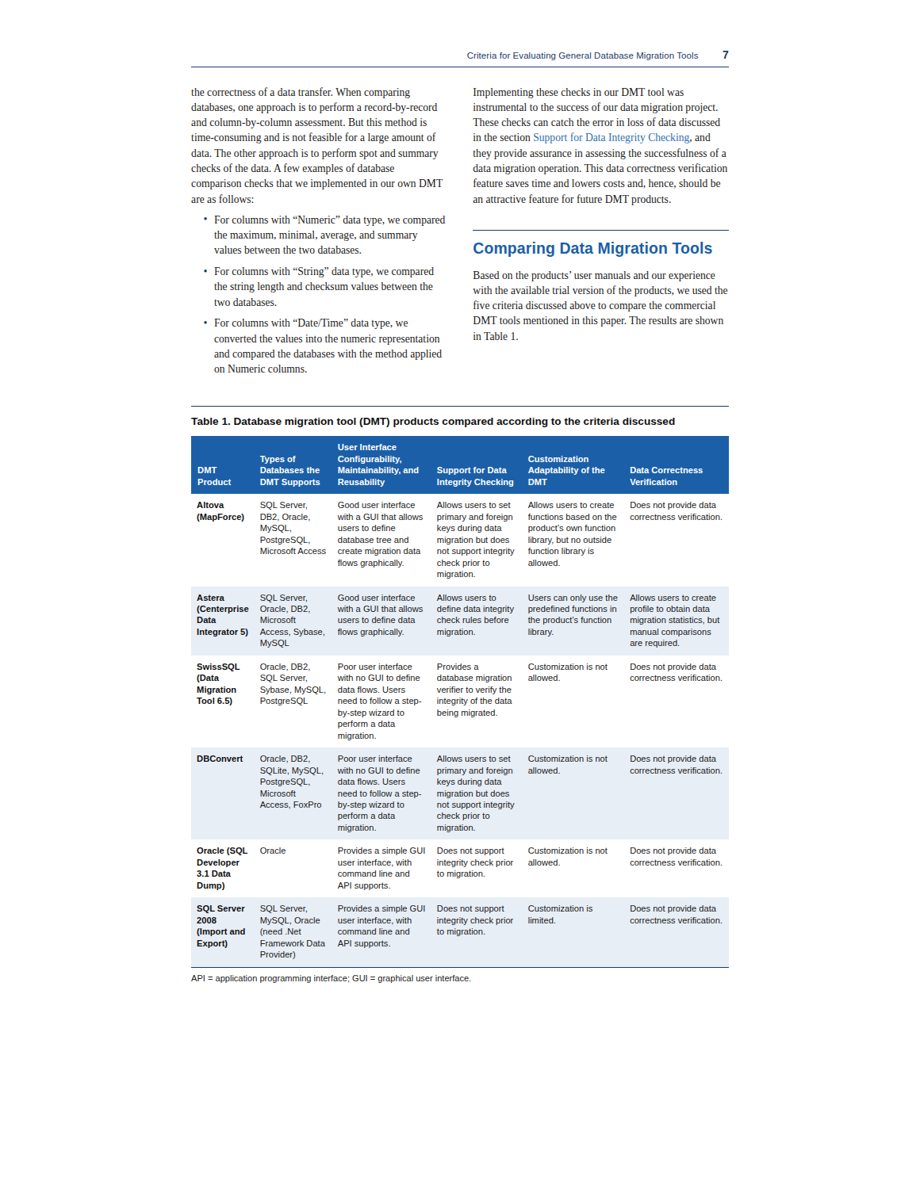Criteria for Evaluating General Database Migration Tools 7
the correctness of a data transfer. When comparing databases, one approach is to perform a record-by-record and column-by-column assessment. But this method is time-consuming and is not feasible for a large amount of data. The other approach is to perform spot and summary checks of the data. A few examples of database comparison checks that we implemented in our own DMT are as follows:
For columns with “Numeric” data type, we compared the maximum, minimal, average, and summary values between the two databases.
For columns with “String” data type, we compared the string length and checksum values between the two databases.
For columns with “Date/Time” data type, we converted the values into the numeric representation and compared the databases with the method applied on Numeric columns.
Implementing these checks in our DMT tool was instrumental to the success of our data migration project. These checks can catch the error in loss of data discussed in the section Support for Data Integrity Checking, and they provide assurance in assessing the successfulness of a data migration operation. This data correctness verification feature saves time and lowers costs and, hence, should be an attractive feature for future DMT products.
Comparing Data Migration Tools
Based on the products’ user manuals and our experience with the available trial version of the products, we used the five criteria discussed above to compare the commercial DMT tools mentioned in this paper. The results are shown in Table 1.
Table 1. Database migration tool (DMT) products compared according to the criteria discussed
| DMT Product | Types of Databases the DMT Supports | User Interface Configurability, Maintainability, and Reusability | Support for Data Integrity Checking | Customization Adaptability of the DMT | Data Correctness Verification |
| --- | --- | --- | --- | --- | --- |
| Altova (MapForce) | SQL Server, DB2, Oracle, MySQL, PostgreSQL, Microsoft Access | Good user interface with a GUI that allows users to define database tree and create migration data flows graphically. | Allows users to set primary and foreign keys during data migration but does not support integrity check prior to migration. | Allows users to create functions based on the product’s own function library, but no outside function library is allowed. | Does not provide data correctness verification. |
| Astera (Centerprise Data Integrator 5) | SQL Server, Oracle, DB2, Microsoft Access, Sybase, MySQL | Good user interface with a GUI that allows users to define data flows graphically. | Allows users to define data integrity check rules before migration. | Users can only use the predefined functions in the product’s function library. | Allows users to create profile to obtain data migration statistics, but manual comparisons are required. |
| SwissSQL (Data Migration Tool 6.5) | Oracle, DB2, SQL Server, Sybase, MySQL, PostgreSQL | Poor user interface with no GUI to define data flows. Users need to follow a step-by-step wizard to perform a data migration. | Provides a database migration verifier to verify the integrity of the data being migrated. | Customization is not allowed. | Does not provide data correctness verification. |
| DBConvert | Oracle, DB2, SQLite, MySQL, PostgreSQL, Microsoft Access, FoxPro | Poor user interface with no GUI to define data flows. Users need to follow a step-by-step wizard to perform a data migration. | Allows users to set primary and foreign keys during data migration but does not support integrity check prior to migration. | Customization is not allowed. | Does not provide data correctness verification. |
| Oracle (SQL Developer 3.1 Data Dump) | Oracle | Provides a simple GUI user interface, with command line and API supports. | Does not support integrity check prior to migration. | Customization is not allowed. | Does not provide data correctness verification. |
| SQL Server 2008 (Import and Export) | SQL Server, MySQL, Oracle (need .Net Framework Data Provider) | Provides a simple GUI user interface, with command line and API supports. | Does not support integrity check prior to migration. | Customization is limited. | Does not provide data correctness verification. |
API = application programming interface; GUI = graphical user interface.